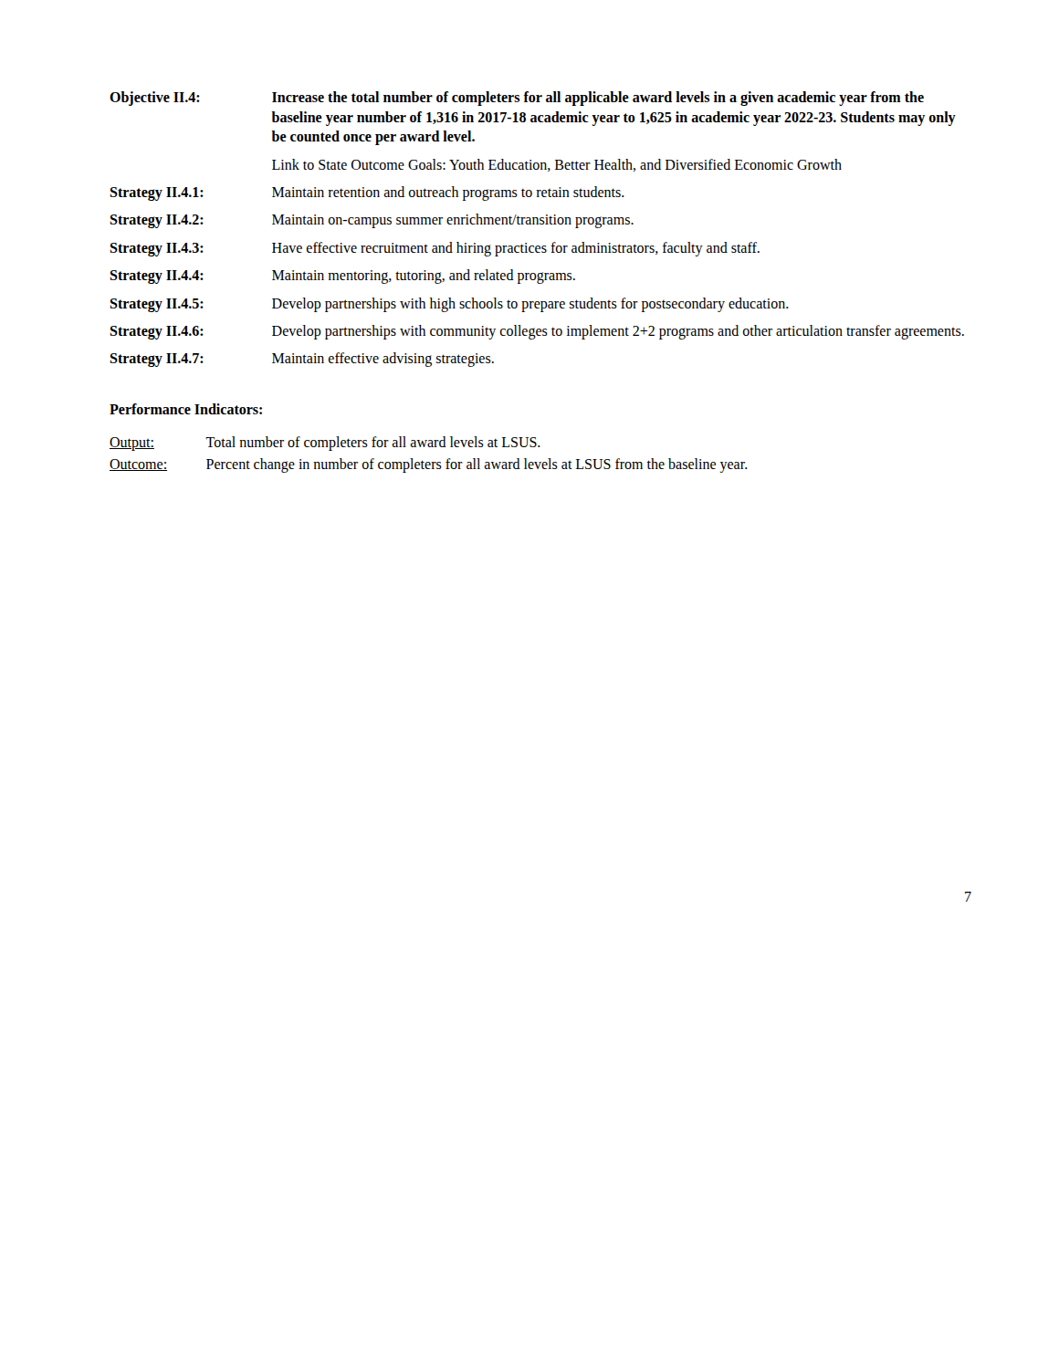| Objective II.4: | Increase the total number of completers for all applicable award levels in a given academic year from the baseline year number of 1,316 in 2017-18 academic year to 1,625 in academic year 2022-23. Students may only be counted once per award level. |
| | Link to State Outcome Goals: Youth Education, Better Health, and Diversified Economic Growth |
| Strategy II.4.1: | Maintain retention and outreach programs to retain students. |
| Strategy II.4.2: | Maintain on-campus summer enrichment/transition programs. |
| Strategy II.4.3: | Have effective recruitment and hiring practices for administrators, faculty and staff. |
| Strategy II.4.4: | Maintain mentoring, tutoring, and related programs. |
| Strategy II.4.5: | Develop partnerships with high schools to prepare students for postsecondary education. |
| Strategy II.4.6: | Develop partnerships with community colleges to implement 2+2 programs and other articulation transfer agreements. |
| Strategy II.4.7: | Maintain effective advising strategies. |
Performance Indicators:
| Output: | Total number of completers for all award levels at LSUS. |
| Outcome: | Percent change in number of completers for all award levels at LSUS from the baseline year. |
7